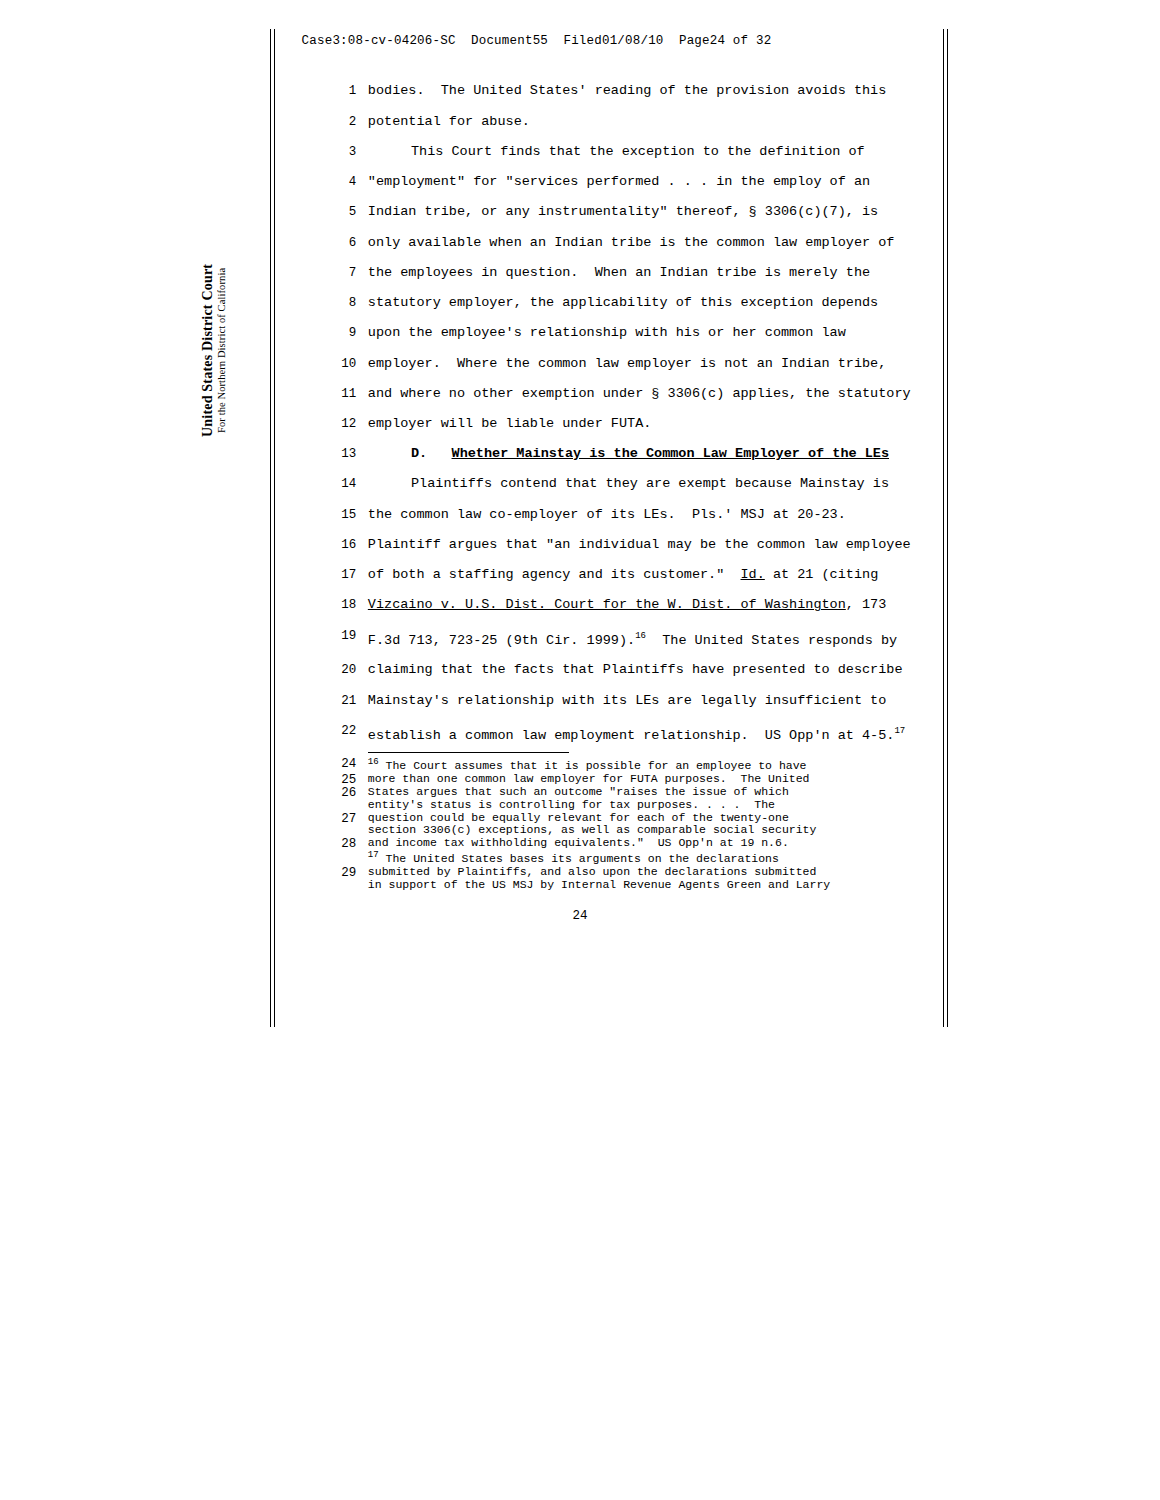Case3:08-cv-04206-SC Document55 Filed01/08/10 Page24 of 32
United States District Court
For the Northern District of California
bodies. The United States' reading of the provision avoids this
potential for abuse.
This Court finds that the exception to the definition of
"employment" for "services performed . . . in the employ of an
Indian tribe, or any instrumentality" thereof, § 3306(c)(7), is
only available when an Indian tribe is the common law employer of
the employees in question. When an Indian tribe is merely the
statutory employer, the applicability of this exception depends
upon the employee's relationship with his or her common law
employer. Where the common law employer is not an Indian tribe,
and where no other exemption under § 3306(c) applies, the statutory
employer will be liable under FUTA.
D. Whether Mainstay is the Common Law Employer of the LEs
Plaintiffs contend that they are exempt because Mainstay is
the common law co-employer of its LEs. Pls.' MSJ at 20-23.
Plaintiff argues that "an individual may be the common law employee
of both a staffing agency and its customer." Id. at 21 (citing
Vizcaino v. U.S. Dist. Court for the W. Dist. of Washington, 173
F.3d 713, 723-25 (9th Cir. 1999).16 The United States responds by
claiming that the facts that Plaintiffs have presented to describe
Mainstay's relationship with its LEs are legally insufficient to
establish a common law employment relationship. US Opp'n at 4-5.17
16 The Court assumes that it is possible for an employee to have
more than one common law employer for FUTA purposes. The United
States argues that such an outcome "raises the issue of which entity's status is controlling for tax purposes. . . . The
question could be equally relevant for each of the twenty-one section 3306(c) exceptions, as well as comparable social security
and income tax withholding equivalents." US Opp'n at 19 n.6. 17 The United States bases its arguments on the declarations
submitted by Plaintiffs, and also upon the declarations submitted in support of the US MSJ by Internal Revenue Agents Green and Larry
24